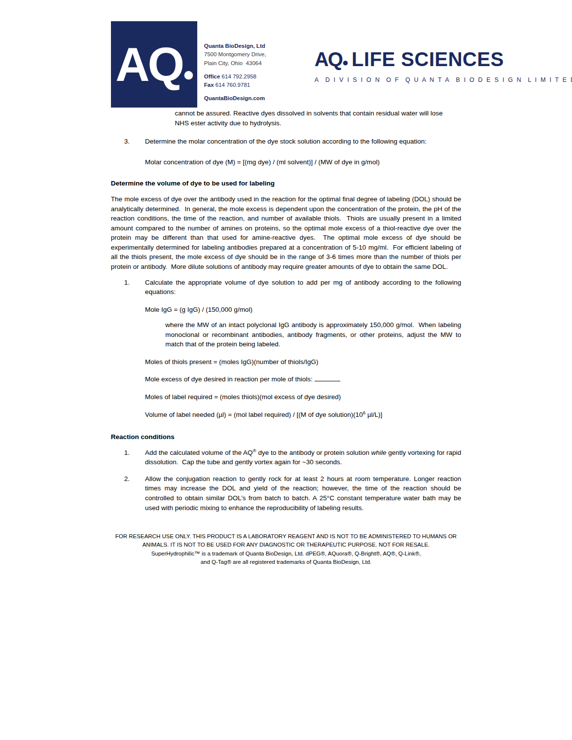AQ●
Quanta BioDesign, Ltd
7500 Montgomery Drive,
Plain City, Ohio 43064
Office 614 792.2958
Fax 614 760.9781
QuantaBioDesign.com
AQ●LIFE SCIENCES
A D I V I S I O N O F Q U A N T A B I O D E S I G N L I M I T E D
cannot be assured. Reactive dyes dissolved in solvents that contain residual water will lose NHS ester activity due to hydrolysis.
Determine the molar concentration of the dye stock solution according to the following equation:
Molar concentration of dye (M) = [(mg dye) / (ml solvent)] / (MW of dye in g/mol)
Determine the volume of dye to be used for labeling
The mole excess of dye over the antibody used in the reaction for the optimal final degree of labeling (DOL) should be analytically determined. In general, the mole excess is dependent upon the concentration of the protein, the pH of the reaction conditions, the time of the reaction, and number of available thiols. Thiols are usually present in a limited amount compared to the number of amines on proteins, so the optimal mole excess of a thiol-reactive dye over the protein may be different than that used for amine-reactive dyes. The optimal mole excess of dye should be experimentally determined for labeling antibodies prepared at a concentration of 5-10 mg/ml. For efficient labeling of all the thiols present, the mole excess of dye should be in the range of 3-6 times more than the number of thiols per protein or antibody. More dilute solutions of antibody may require greater amounts of dye to obtain the same DOL.
Calculate the appropriate volume of dye solution to add per mg of antibody according to the following equations:
Mole IgG = (g IgG) / (150,000 g/mol)
where the MW of an intact polyclonal IgG antibody is approximately 150,000 g/mol. When labeling monoclonal or recombinant antibodies, antibody fragments, or other proteins, adjust the MW to match that of the protein being labeled.
Moles of thiols present = (moles IgG)(number of thiols/IgG)
Mole excess of dye desired in reaction per mole of thiols:
Moles of label required = (moles thiols)(mol excess of dye desired)
Volume of label needed (µl) = (mol label required) / [(M of dye solution)(106 µl/L)]
Reaction conditions
Add the calculated volume of the AQ® dye to the antibody or protein solution while gently vortexing for rapid dissolution. Cap the tube and gently vortex again for ~30 seconds.
Allow the conjugation reaction to gently rock for at least 2 hours at room temperature. Longer reaction times may increase the DOL and yield of the reaction; however, the time of the reaction should be controlled to obtain similar DOL’s from batch to batch. A 25°C constant temperature water bath may be used with periodic mixing to enhance the reproducibility of labeling results.
FOR RESEARCH USE ONLY. THIS PRODUCT IS A LABORATORY REAGENT AND IS NOT TO BE ADMINISTERED TO HUMANS OR ANIMALS. IT IS NOT TO BE USED FOR ANY DIAGNOSTIC OR THERAPEUTIC PURPOSE. NOT FOR RESALE.
SuperHydrophilic™ is a trademark of Quanta BioDesign, Ltd. dPEG®, AQuora®, Q-Bright®, AQ®, Q-Link®,
and Q-Tag® are all registered trademarks of Quanta BioDesign, Ltd.